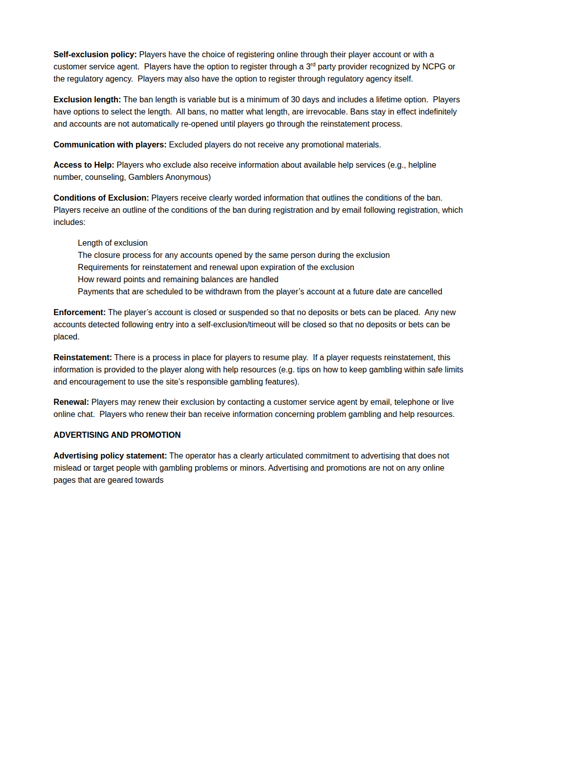Self-exclusion policy: Players have the choice of registering online through their player account or with a customer service agent. Players have the option to register through a 3rd party provider recognized by NCPG or the regulatory agency. Players may also have the option to register through regulatory agency itself.
Exclusion length: The ban length is variable but is a minimum of 30 days and includes a lifetime option. Players have options to select the length. All bans, no matter what length, are irrevocable. Bans stay in effect indefinitely and accounts are not automatically re-opened until players go through the reinstatement process.
Communication with players: Excluded players do not receive any promotional materials.
Access to Help: Players who exclude also receive information about available help services (e.g., helpline number, counseling, Gamblers Anonymous)
Conditions of Exclusion: Players receive clearly worded information that outlines the conditions of the ban. Players receive an outline of the conditions of the ban during registration and by email following registration, which includes:
Length of exclusion
The closure process for any accounts opened by the same person during the exclusion
Requirements for reinstatement and renewal upon expiration of the exclusion
How reward points and remaining balances are handled
Payments that are scheduled to be withdrawn from the player’s account at a future date are cancelled
Enforcement: The player’s account is closed or suspended so that no deposits or bets can be placed. Any new accounts detected following entry into a self-exclusion/timeout will be closed so that no deposits or bets can be placed.
Reinstatement: There is a process in place for players to resume play. If a player requests reinstatement, this information is provided to the player along with help resources (e.g. tips on how to keep gambling within safe limits and encouragement to use the site’s responsible gambling features).
Renewal: Players may renew their exclusion by contacting a customer service agent by email, telephone or live online chat. Players who renew their ban receive information concerning problem gambling and help resources.
ADVERTISING AND PROMOTION
Advertising policy statement: The operator has a clearly articulated commitment to advertising that does not mislead or target people with gambling problems or minors. Advertising and promotions are not on any online pages that are geared towards